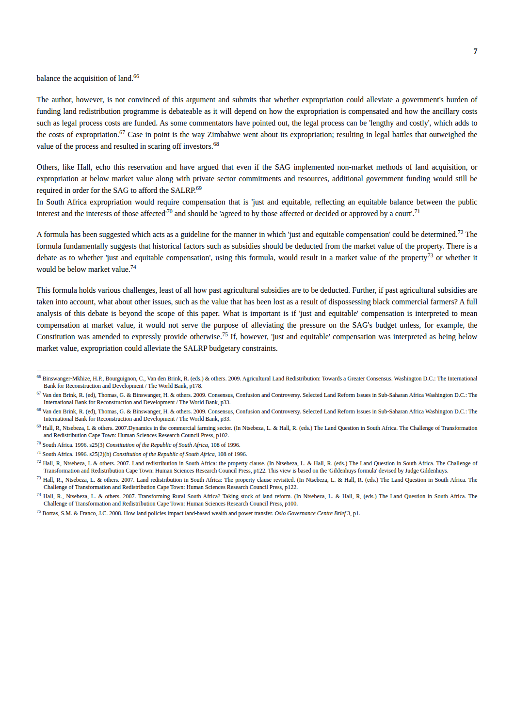7
balance the acquisition of land.66
The author, however, is not convinced of this argument and submits that whether expropriation could alleviate a government's burden of funding land redistribution programme is debateable as it will depend on how the expropriation is compensated and how the ancillary costs such as legal process costs are funded. As some commentators have pointed out, the legal process can be 'lengthy and costly', which adds to the costs of expropriation.67 Case in point is the way Zimbabwe went about its expropriation; resulting in legal battles that outweighed the value of the process and resulted in scaring off investors.68
Others, like Hall, echo this reservation and have argued that even if the SAG implemented non-market methods of land acquisition, or expropriation at below market value along with private sector commitments and resources, additional government funding would still be required in order for the SAG to afford the SALRP.69
In South Africa expropriation would require compensation that is 'just and equitable, reflecting an equitable balance between the public interest and the interests of those affected'70 and should be 'agreed to by those affected or decided or approved by a court'.71
A formula has been suggested which acts as a guideline for the manner in which 'just and equitable compensation' could be determined.72 The formula fundamentally suggests that historical factors such as subsidies should be deducted from the market value of the property. There is a debate as to whether 'just and equitable compensation', using this formula, would result in a market value of the property73 or whether it would be below market value.74
This formula holds various challenges, least of all how past agricultural subsidies are to be deducted. Further, if past agricultural subsidies are taken into account, what about other issues, such as the value that has been lost as a result of dispossessing black commercial farmers? A full analysis of this debate is beyond the scope of this paper. What is important is if 'just and equitable' compensation is interpreted to mean compensation at market value, it would not serve the purpose of alleviating the pressure on the SAG's budget unless, for example, the Constitution was amended to expressly provide otherwise.75 If, however, 'just and equitable' compensation was interpreted as being below market value, expropriation could alleviate the SALRP budgetary constraints.
66 Binswanger-Mkhize, H.P., Bourguignon, C., Van den Brink, R. (eds.) & others. 2009. Agricultural Land Redistribution: Towards a Greater Consensus. Washington D.C.: The International Bank for Reconstruction and Development / The World Bank, p178.
67 Van den Brink, R. (ed), Thomas, G. & Binswanger, H. & others. 2009. Consensus, Confusion and Controversy. Selected Land Reform Issues in Sub-Saharan Africa Washington D.C.: The International Bank for Reconstruction and Development / The World Bank, p33.
68 Van den Brink, R. (ed), Thomas, G. & Binswanger, H. & others. 2009. Consensus, Confusion and Controversy. Selected Land Reform Issues in Sub-Saharan Africa Washington D.C.: The International Bank for Reconstruction and Development / The World Bank, p33.
69 Hall, R, Ntsebeza, L & others. 2007.Dynamics in the commercial farming sector. (In Ntsebeza, L. & Hall, R. (eds.) The Land Question in South Africa. The Challenge of Transformation and Redistribution Cape Town: Human Sciences Research Council Press, p102.
70 South Africa. 1996. s25(3) Constitution of the Republic of South Africa, 108 of 1996.
71 South Africa. 1996. s25(2)(b) Constitution of the Republic of South Africa, 108 of 1996.
72 Hall, R, Ntsebeza, L & others. 2007. Land redistribution in South Africa: the property clause. (In Ntsebeza, L. & Hall, R. (eds.) The Land Question in South Africa. The Challenge of Transformation and Redistribution Cape Town: Human Sciences Research Council Press, p122. This view is based on the 'Gildenhuys formula' devised by Judge Gildenhuys.
73 Hall, R., Ntsebeza, L. & others. 2007. Land redistribution in South Africa: The property clause revisited. (In Ntsebeza, L. & Hall, R. (eds.) The Land Question in South Africa. The Challenge of Transformation and Redistribution Cape Town: Human Sciences Research Council Press, p122.
74 Hall, R., Ntsebeza, L. & others. 2007. Transforming Rural South Africa? Taking stock of land reform. (In Ntsebeza, L. & Hall, R, (eds.) The Land Question in South Africa. The Challenge of Transformation and Redistribution Cape Town: Human Sciences Research Council Press, p100.
75 Borras, S.M. & Franco, J.C. 2008. How land policies impact land-based wealth and power transfer. Oslo Governance Centre Brief 3, p1.